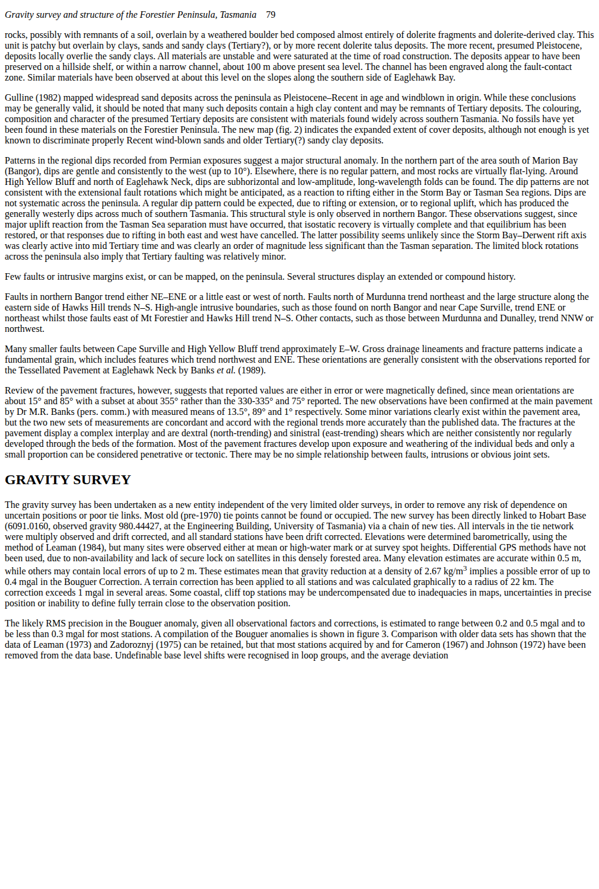Gravity survey and structure of the Forestier Peninsula, Tasmania 79
rocks, possibly with remnants of a soil, overlain by a weathered boulder bed composed almost entirely of dolerite fragments and dolerite-derived clay. This unit is patchy but overlain by clays, sands and sandy clays (Tertiary?), or by more recent dolerite talus deposits. The more recent, presumed Pleistocene, deposits locally overlie the sandy clays. All materials are unstable and were saturated at the time of road construction. The deposits appear to have been preserved on a hillside shelf, or within a narrow channel, about 100 m above present sea level. The channel has been engraved along the fault-contact zone. Similar materials have been observed at about this level on the slopes along the southern side of Eaglehawk Bay.
Gulline (1982) mapped widespread sand deposits across the peninsula as Pleistocene–Recent in age and windblown in origin. While these conclusions may be generally valid, it should be noted that many such deposits contain a high clay content and may be remnants of Tertiary deposits. The colouring, composition and character of the presumed Tertiary deposits are consistent with materials found widely across southern Tasmania. No fossils have yet been found in these materials on the Forestier Peninsula. The new map (fig. 2) indicates the expanded extent of cover deposits, although not enough is yet known to discriminate properly Recent wind-blown sands and older Tertiary(?) sandy clay deposits.
Patterns in the regional dips recorded from Permian exposures suggest a major structural anomaly. In the northern part of the area south of Marion Bay (Bangor), dips are gentle and consistently to the west (up to 10°). Elsewhere, there is no regular pattern, and most rocks are virtually flat-lying. Around High Yellow Bluff and north of Eaglehawk Neck, dips are subhorizontal and low-amplitude, long-wavelength folds can be found. The dip patterns are not consistent with the extensional fault rotations which might be anticipated, as a reaction to rifting either in the Storm Bay or Tasman Sea regions. Dips are not systematic across the peninsula. A regular dip pattern could be expected, due to rifting or extension, or to regional uplift, which has produced the generally westerly dips across much of southern Tasmania. This structural style is only observed in northern Bangor. These observations suggest, since major uplift reaction from the Tasman Sea separation must have occurred, that isostatic recovery is virtually complete and that equilibrium has been restored, or that responses due to rifting in both east and west have cancelled. The latter possibility seems unlikely since the Storm Bay–Derwent rift axis was clearly active into mid Tertiary time and was clearly an order of magnitude less significant than the Tasman separation. The limited block rotations across the peninsula also imply that Tertiary faulting was relatively minor.
Few faults or intrusive margins exist, or can be mapped, on the peninsula. Several structures display an extended or compound history.
Faults in northern Bangor trend either NE–ENE or a little east or west of north. Faults north of Murdunna trend northeast and the large structure along the eastern side of Hawks Hill trends N–S. High-angle intrusive boundaries, such as those found on north Bangor and near Cape Surville, trend ENE or northeast whilst those faults east of Mt Forestier and Hawks Hill trend N–S. Other contacts, such as those between Murdunna and Dunalley, trend NNW or northwest.
Many smaller faults between Cape Surville and High Yellow Bluff trend approximately E–W. Gross drainage lineaments and fracture patterns indicate a fundamental grain, which includes features which trend northwest and ENE. These orientations are generally consistent with the observations reported for the Tessellated Pavement at Eaglehawk Neck by Banks et al. (1989).
Review of the pavement fractures, however, suggests that reported values are either in error or were magnetically defined, since mean orientations are about 15° and 85° with a subset at about 355° rather than the 330-335° and 75° reported. The new observations have been confirmed at the main pavement by Dr M.R. Banks (pers. comm.) with measured means of 13.5°, 89° and 1° respectively. Some minor variations clearly exist within the pavement area, but the two new sets of measurements are concordant and accord with the regional trends more accurately than the published data. The fractures at the pavement display a complex interplay and are dextral (north-trending) and sinistral (east-trending) shears which are neither consistently nor regularly developed through the beds of the formation. Most of the pavement fractures develop upon exposure and weathering of the individual beds and only a small proportion can be considered penetrative or tectonic. There may be no simple relationship between faults, intrusions or obvious joint sets.
GRAVITY SURVEY
The gravity survey has been undertaken as a new entity independent of the very limited older surveys, in order to remove any risk of dependence on uncertain positions or poor tie links. Most old (pre-1970) tie points cannot be found or occupied. The new survey has been directly linked to Hobart Base (6091.0160, observed gravity 980.44427, at the Engineering Building, University of Tasmania) via a chain of new ties. All intervals in the tie network were multiply observed and drift corrected, and all standard stations have been drift corrected. Elevations were determined barometrically, using the method of Leaman (1984), but many sites were observed either at mean or high-water mark or at survey spot heights. Differential GPS methods have not been used, due to non-availability and lack of secure lock on satellites in this densely forested area. Many elevation estimates are accurate within 0.5 m, while others may contain local errors of up to 2 m. These estimates mean that gravity reduction at a density of 2.67 kg/m3 implies a possible error of up to 0.4 mgal in the Bouguer Correction. A terrain correction has been applied to all stations and was calculated graphically to a radius of 22 km. The correction exceeds 1 mgal in several areas. Some coastal, cliff top stations may be undercompensated due to inadequacies in maps, uncertainties in precise position or inability to define fully terrain close to the observation position.
The likely RMS precision in the Bouguer anomaly, given all observational factors and corrections, is estimated to range between 0.2 and 0.5 mgal and to be less than 0.3 mgal for most stations. A compilation of the Bouguer anomalies is shown in figure 3. Comparison with older data sets has shown that the data of Leaman (1973) and Zadoroznyj (1975) can be retained, but that most stations acquired by and for Cameron (1967) and Johnson (1972) have been removed from the data base. Undefinable base level shifts were recognised in loop groups, and the average deviation